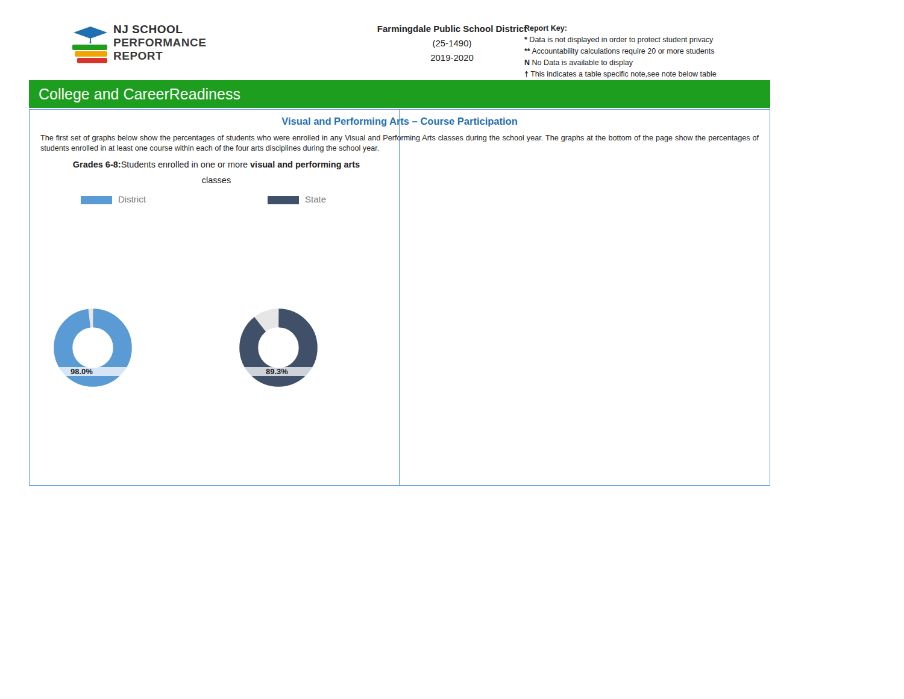NJ SCHOOL
PERFORMANCE
REPORT
Farmingdale Public School District
(25-1490)
2019-2020
Report Key:
* Data is not displayed in order to protect student privacy
** Accountability calculations require 20 or more students
N No Data is available to display
† This indicates a table specific note,see note below table
College and CareerReadiness
Visual and Performing Arts – Course Participation
The first set of graphs below show the percentages of students who were enrolled in any Visual and Performing Arts classes during the school year. The graphs at the bottom of the page show the percentages of students enrolled in at least one course within each of the four arts disciplines during the school year.
Grades 6-8: Students enrolled in one or more visual and performing arts
classes
District
State
98.0%
89.3%